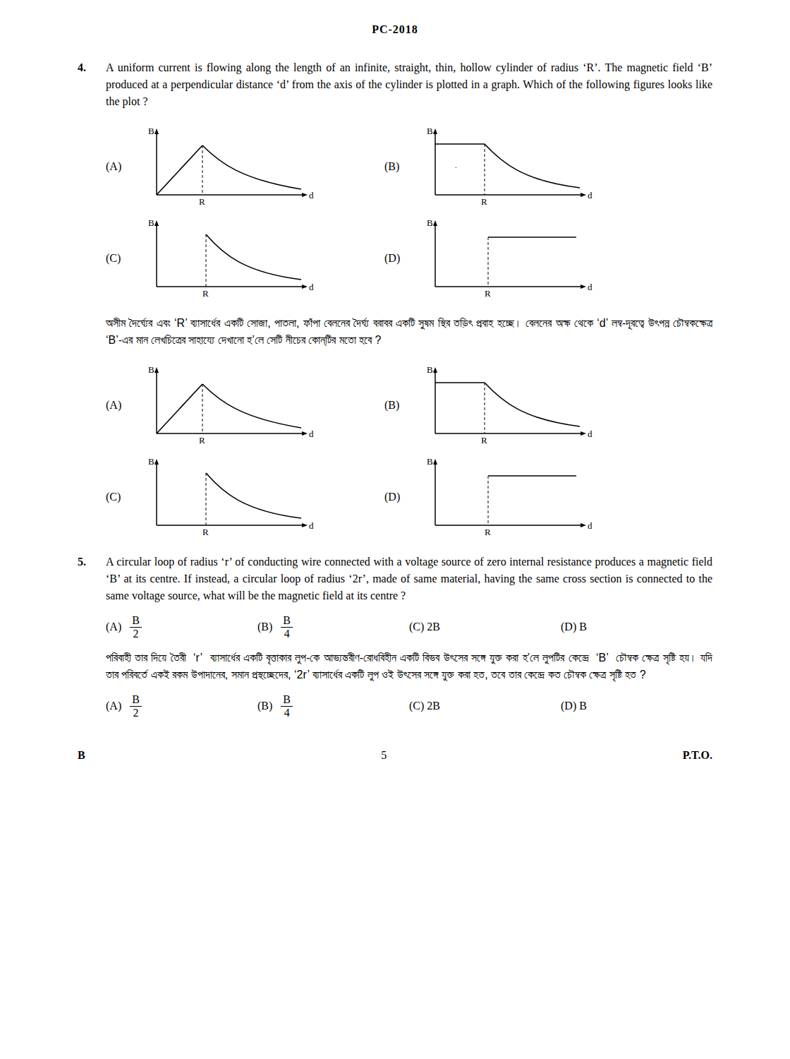PC-2018
4.
A uniform current is flowing along the length of an infinite, straight, thin, hollow cylinder of radius ‘R’. The magnetic field ‘B’ produced at a perpendicular distance ‘d’ from the axis of the cylinder is plotted in a graph. Which of the following figures looks like the plot ?
(A) B d R
(B) B d R .
(C) B d R
(D) B d R
অসীম দৈর্ঘ্যের এবং ‘R’ ব্যাসার্ধের একটি সোজা, পাতলা, ফাঁপা বেলনের দৈর্ঘ্য বরাবর একটি সুষম স্থির তড়িৎ প্রবাহ হচ্ছে। বেলনের অক্ষ থেকে ‘d’ লম্ব-দূরত্বে উৎপন্ন চৌম্বকক্ষেত্র ‘B’-এর মান লেখচিত্রের সাহায্যে দেখানো হ’লে সেটি নীচের কোন্‌টির মতো হবে ?
(A) B d R
(B) B d R
(C) B d R
(D) B d R
5.
A circular loop of radius ‘r’ of conducting wire connected with a voltage source of zero internal resistance produces a magnetic field ‘B’ at its centre. If instead, a circular loop of radius ‘2r’, made of same material, having the same cross section is connected to the same voltage source, what will be the magnetic field at its centre ?
(A) B 2
(B) B 4
(C) 2B
(D) B
পরিবাহী তার দিয়ে তৈরী ‘r’ ব্যাসার্ধের একটি বৃত্তাকার লুপ-কে আভ্যন্তরীণ-রোধবিহীন একটি বিভব উৎসের সঙ্গে যুক্ত করা হ’লে লুপটির কেন্দ্রে ‘B’ চৌম্বক ক্ষেত্র সৃষ্টি হয়। যদি তার পরিবর্তে একই রকম উপাদানের, সমান প্রস্থচ্ছেদের, ‘2r’ ব্যাসার্ধের একটি লুপ ওই উৎসের সঙ্গে যুক্ত করা হত, তবে তার কেন্দ্রে কত চৌম্বক ক্ষেত্র সৃষ্টি হত ?
(A) B 2
(B) B 4
(C) 2B
(D) B
B
5
P.T.O.